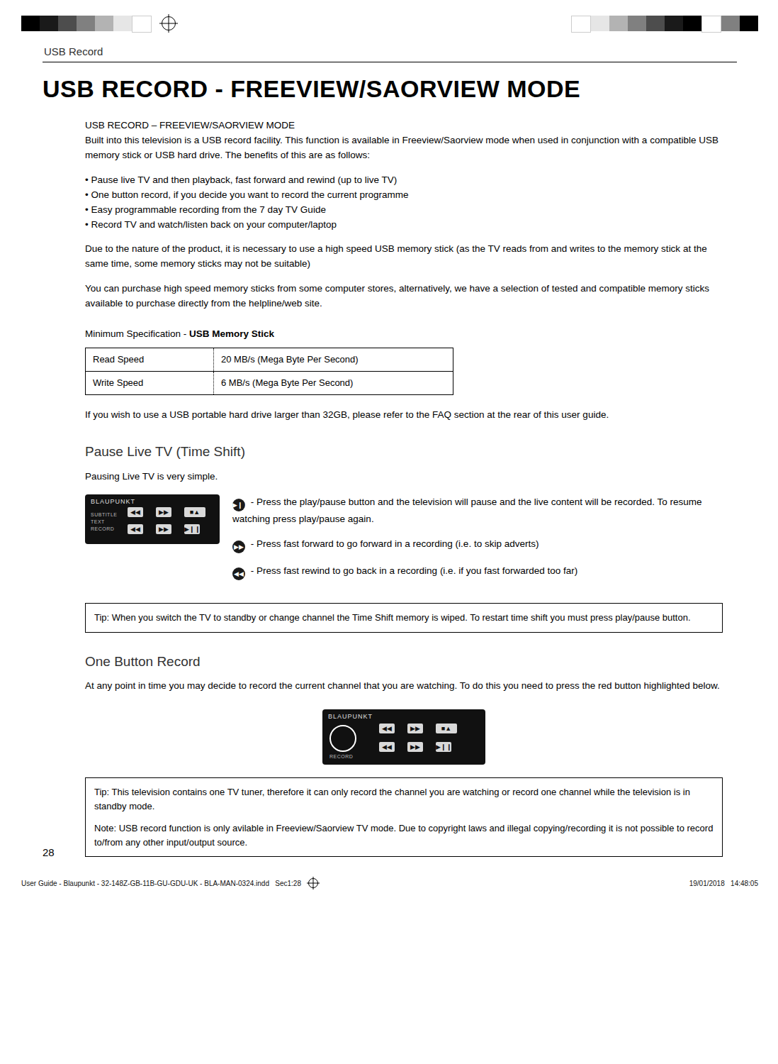USB Record
USB RECORD - FREEVIEW/SAORVIEW MODE
USB RECORD – FREEVIEW/SAORVIEW MODE
Built into this television is a USB record facility. This function is available in Freeview/Saorview mode when used in conjunction with a compatible USB memory stick or USB hard drive. The benefits of this are as follows:
Pause live TV and then playback, fast forward and rewind (up to live TV)
One button record, if you decide you want to record the current programme
Easy programmable recording from the 7 day TV Guide
Record TV and watch/listen back on your computer/laptop
Due to the nature of the product, it is necessary to use a high speed USB memory stick (as the TV reads from and writes to the memory stick at the same time, some memory sticks may not be suitable)
You can purchase high speed memory sticks from some computer stores, alternatively, we have a selection of tested and compatible memory sticks available to purchase directly from the helpline/web site.
Minimum Specification - USB Memory Stick
| Read Speed | 20 MB/s (Mega Byte Per Second) |
| Write Speed | 6 MB/s (Mega Byte Per Second) |
If you wish to use a USB portable hard drive larger than 32GB, please refer to the FAQ section at the rear of this user guide.
Pause Live TV (Time Shift)
Pausing Live TV is very simple.
BLAUPUNKT ◀◀ ▶▶ ■▲ ◀◀ ▶▶ ▶❙❙ SUBTITLE TEXT RECORD
▶❙❙ - Press the play/pause button and the television will pause and the live content will be recorded. To resume watching press play/pause again.
▶▶ - Press fast forward to go forward in a recording (i.e. to skip adverts)
◀◀ - Press fast rewind to go back in a recording (i.e. if you fast forwarded too far)
Tip: When you switch the TV to standby or change channel the Time Shift memory is wiped. To restart time shift you must press play/pause button.
One Button Record
At any point in time you may decide to record the current channel that you are watching. To do this you need to press the red button highlighted below.
BLAUPUNKT ◀◀ ▶▶ ■▲ ◀◀ ▶▶ ▶❙❙ RECORD
Tip: This television contains one TV tuner, therefore it can only record the channel you are watching or record one channel while the television is in standby mode.
Note: USB record function is only avilable in Freeview/Saorview TV mode. Due to copyright laws and illegal copying/recording it is not possible to record to/from any other input/output source.
28
User Guide - Blaupunkt - 32-148Z-GB-11B-GU-GDU-UK - BLA-MAN-0324.indd Sec1:28
19/01/2018 14:48:05